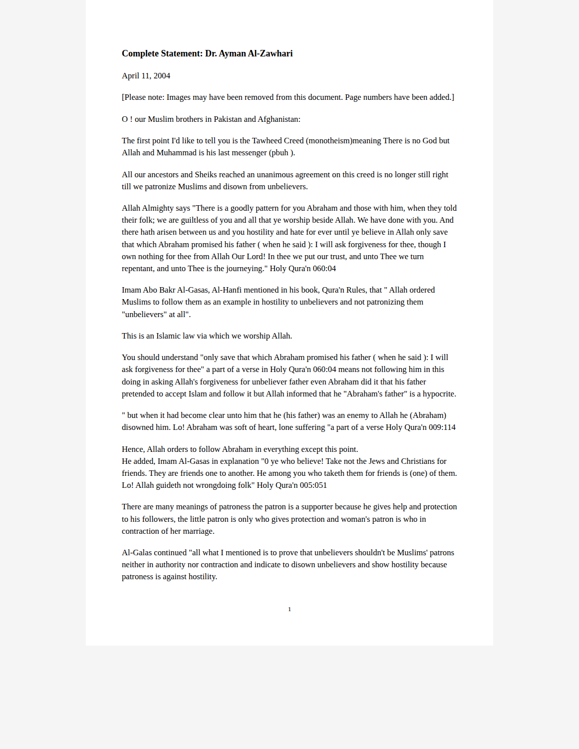Complete Statement: Dr. Ayman Al-Zawhari
April 11, 2004
[Please note: Images may have been removed from this document. Page numbers have been added.]
O ! our Muslim brothers in Pakistan and Afghanistan:
The first point I'd like to tell you is the Tawheed Creed (monotheism)meaning There is no God but Allah and Muhammad is his last messenger (pbuh ).
All our ancestors and Sheiks reached an unanimous agreement on this creed is no longer still right till we patronize Muslims and disown from unbelievers.
Allah Almighty says "There is a goodly pattern for you Abraham and those with him, when they told their folk; we are guiltless of you and all that ye worship beside Allah. We have done with you. And there hath arisen between us and you hostility and hate for ever until ye believe in Allah only save that which Abraham promised his father ( when he said ): I will ask forgiveness for thee, though I own nothing for thee from Allah Our Lord! In thee we put our trust, and unto Thee we turn repentant, and unto Thee is the journeying." Holy Qura'n 060:04
Imam Abo Bakr Al-Gasas, Al-Hanfi mentioned in his book, Qura'n Rules, that " Allah ordered Muslims to follow them as an example in hostility to unbelievers and not patronizing them "unbelievers" at all".
This is an Islamic law via which we worship Allah.
You should understand "only save that which Abraham promised his father ( when he said ): I will ask forgiveness for thee" a part of a verse in Holy Qura'n 060:04 means not following him in this doing in asking Allah's forgiveness for unbeliever father even Abraham did it that his father pretended to accept Islam and follow it but Allah informed that he "Abraham's father" is a hypocrite.
" but when it had become clear unto him that he (his father) was an enemy to Allah he (Abraham) disowned him. Lo! Abraham was soft of heart, lone suffering "a part of a verse Holy Qura'n 009:114
Hence, Allah orders to follow Abraham in everything except this point.
He added, Imam Al-Gasas in explanation "0 ye who believe! Take not the Jews and Christians for friends. They are friends one to another. He among you who taketh them for friends is (one) of them. Lo! Allah guideth not wrongdoing folk" Holy Qura'n 005:051
There are many meanings of patroness the patron is a supporter because he gives help and protection to his followers, the little patron is only who gives protection and woman's patron is who in contraction of her marriage.
Al-Galas continued "all what I mentioned is to prove that unbelievers shouldn't be Muslims' patrons neither in authority nor contraction and indicate to disown unbelievers and show hostility because patroness is against hostility.
1